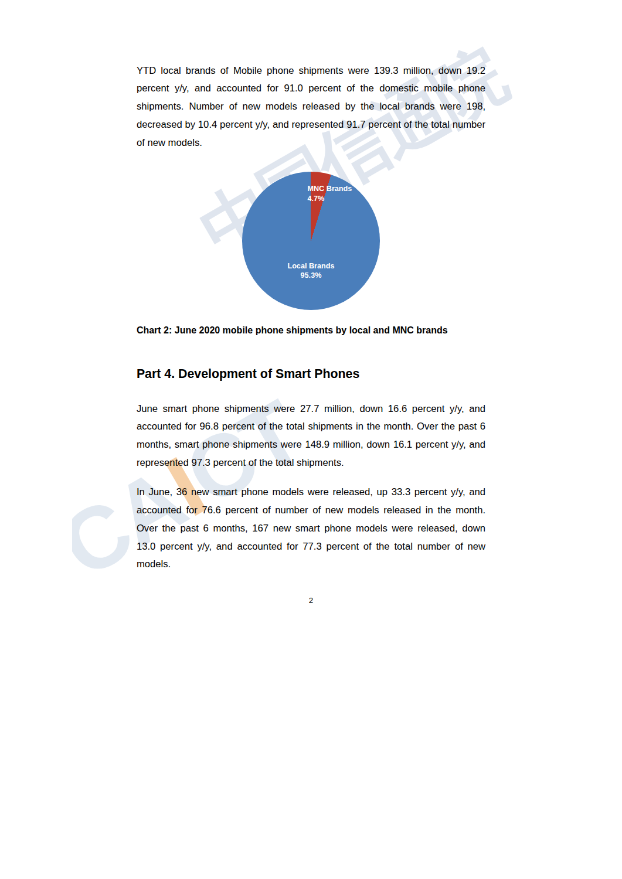中国信通院
CAICT
YTD local brands of Mobile phone shipments were 139.3 million, down 19.2 percent y/y, and accounted for 91.0 percent of the domestic mobile phone shipments. Number of new models released by the local brands were 198, decreased by 10.4 percent y/y, and represented 91.7 percent of the total number of new models.
MNC Brands
4.7%
Local Brands
95.3%
Chart 2: June 2020 mobile phone shipments by local and MNC brands
Part 4. Development of Smart Phones
June smart phone shipments were 27.7 million, down 16.6 percent y/y, and accounted for 96.8 percent of the total shipments in the month. Over the past 6 months, smart phone shipments were 148.9 million, down 16.1 percent y/y, and represented 97.3 percent of the total shipments.
In June, 36 new smart phone models were released, up 33.3 percent y/y, and accounted for 76.6 percent of number of new models released in the month. Over the past 6 months, 167 new smart phone models were released, down 13.0 percent y/y, and accounted for 77.3 percent of the total number of new models.
2